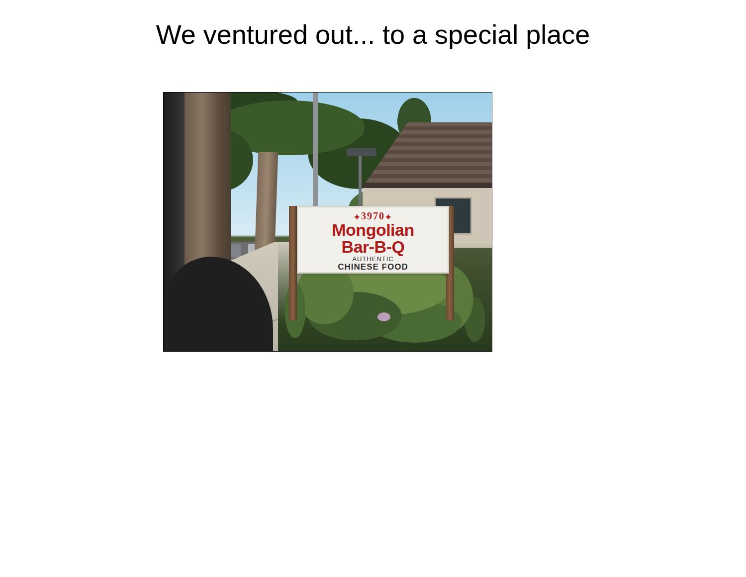We ventured out... to a special place
✦3970✦
Mongolian
Bar-B-Q
AUTHENTIC
CHINESE FOOD